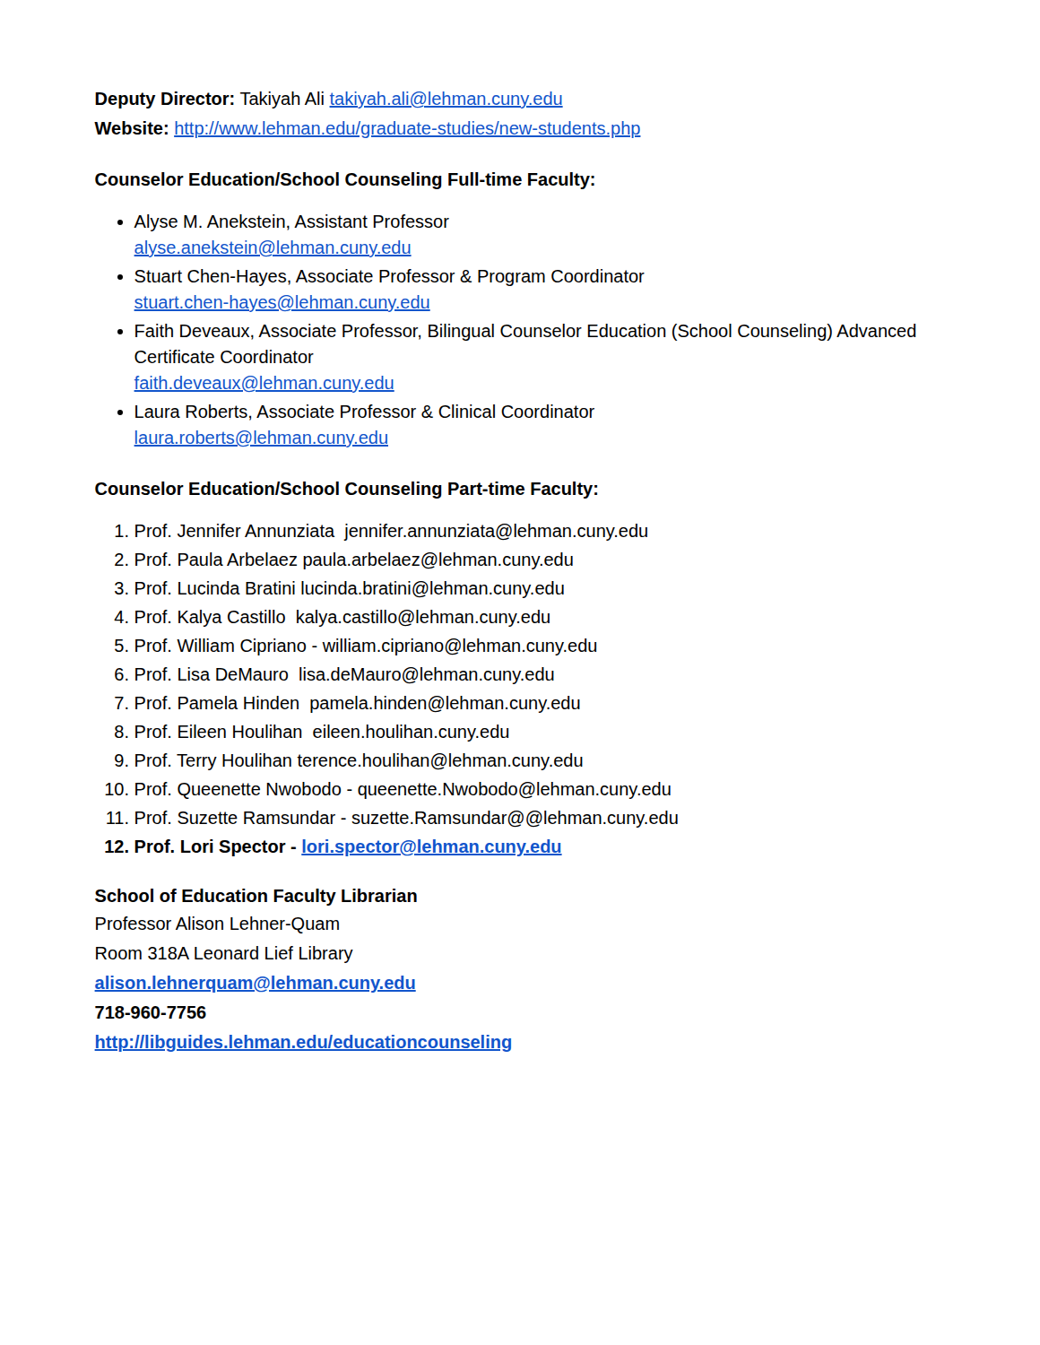Deputy Director: Takiyah Ali takiyah.ali@lehman.cuny.edu
Website: http://www.lehman.edu/graduate-studies/new-students.php
Counselor Education/School Counseling Full-time Faculty:
Alyse M. Anekstein, Assistant Professor
alyse.anekstein@lehman.cuny.edu
Stuart Chen-Hayes, Associate Professor & Program Coordinator
stuart.chen-hayes@lehman.cuny.edu
Faith Deveaux, Associate Professor, Bilingual Counselor Education (School Counseling) Advanced Certificate Coordinator
faith.deveaux@lehman.cuny.edu
Laura Roberts, Associate Professor & Clinical Coordinator
laura.roberts@lehman.cuny.edu
Counselor Education/School Counseling Part-time Faculty:
Prof. Jennifer Annunziata jennifer.annunziata@lehman.cuny.edu
Prof. Paula Arbelaez paula.arbelaez@lehman.cuny.edu
Prof. Lucinda Bratini lucinda.bratini@lehman.cuny.edu
Prof. Kalya Castillo kalya.castillo@lehman.cuny.edu
Prof. William Cipriano - william.cipriano@lehman.cuny.edu
Prof. Lisa DeMauro lisa.deMauro@lehman.cuny.edu
Prof. Pamela Hinden pamela.hinden@lehman.cuny.edu
Prof. Eileen Houlihan eileen.houlihan.cuny.edu
Prof. Terry Houlihan terence.houlihan@lehman.cuny.edu
Prof. Queenette Nwobodo - queenette.Nwobodo@lehman.cuny.edu
Prof. Suzette Ramsundar - suzette.Ramsundar@@lehman.cuny.edu
Prof. Lori Spector - lori.spector@lehman.cuny.edu
School of Education Faculty Librarian
Professor Alison Lehner-Quam
Room 318A Leonard Lief Library
alison.lehnerquam@lehman.cuny.edu
718-960-7756
http://libguides.lehman.edu/educationcounseling